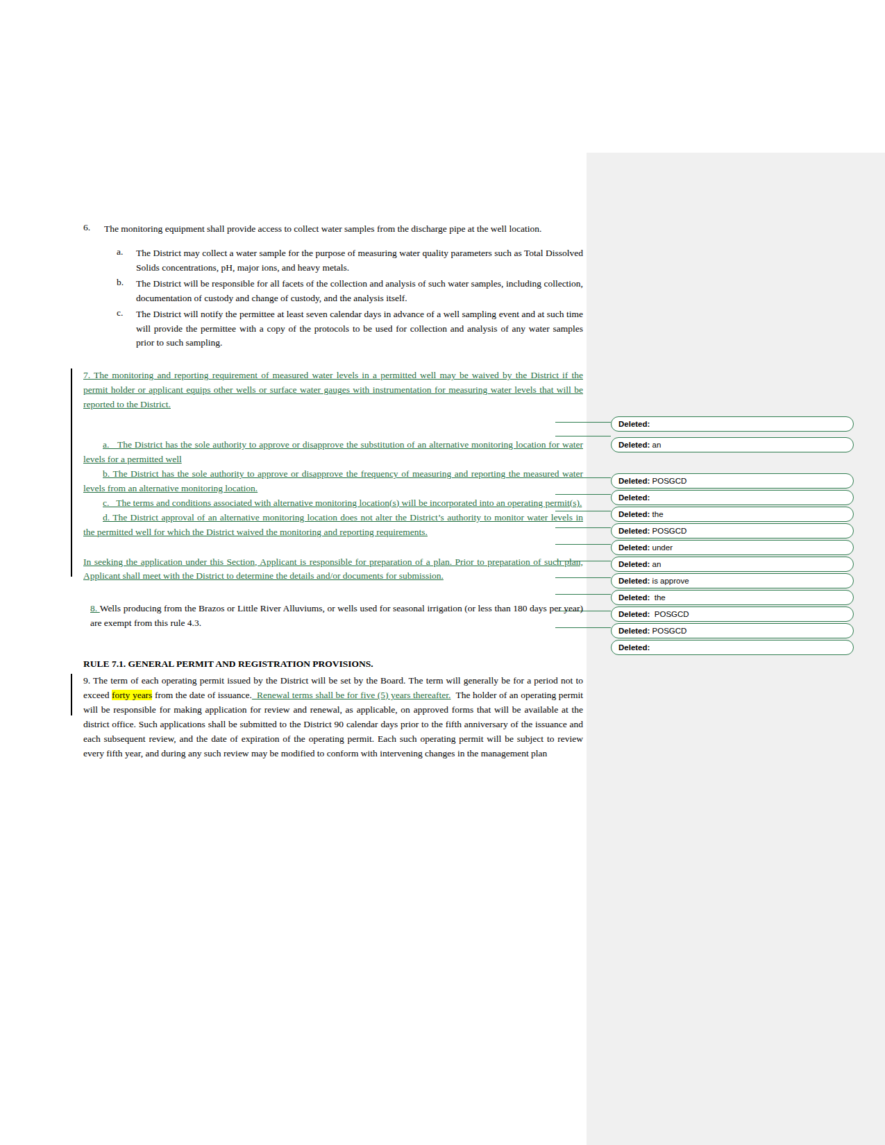Deleted:
Deleted: an
Deleted: POSGCD
Deleted:
Deleted: the
Deleted: POSGCD
Deleted: under
Deleted: an
Deleted: is approve
Deleted: the
Deleted: POSGCD
Deleted: POSGCD
Deleted:
6.
The monitoring equipment shall provide access to collect water samples from the discharge pipe at the well location.
a.
The District may collect a water sample for the purpose of measuring water quality parameters such as Total Dissolved Solids concentrations, pH, major ions, and heavy metals.
b.
The District will be responsible for all facets of the collection and analysis of such water samples, including collection, documentation of custody and change of custody, and the analysis itself.
c.
The District will notify the permittee at least seven calendar days in advance of a well sampling event and at such time will provide the permittee with a copy of the protocols to be used for collection and analysis of any water samples prior to such sampling.
7. The monitoring and reporting requirement of measured water levels in a permitted well may be waived by the District if the permit holder or applicant equips other wells or surface water gauges with instrumentation for measuring water levels that will be reported to the District.
a. The District has the sole authority to approve or disapprove the substitution of an alternative monitoring location for water levels for a permitted well
b. The District has the sole authority to approve or disapprove the frequency of measuring and reporting the measured water levels from an alternative monitoring location.
c. The terms and conditions associated with alternative monitoring location(s) will be incorporated into an operating permit(s).
d. The District approval of an alternative monitoring location does not alter the District’s authority to monitor water levels in the permitted well for which the District waived the monitoring and reporting requirements.
In seeking the application under this Section, Applicant is responsible for preparation of a plan. Prior to preparation of such plan, Applicant shall meet with the District to determine the details and/or documents for submission.
8. Wells producing from the Brazos or Little River Alluviums, or wells used for seasonal irrigation (or less than 180 days per year) are exempt from this rule 4.3.
RULE 7.1. GENERAL PERMIT AND REGISTRATION PROVISIONS.
9. The term of each operating permit issued by the District will be set by the Board. The term will generally be for a period not to exceed forty years from the date of issuance. Renewal terms shall be for five (5) years thereafter. The holder of an operating permit will be responsible for making application for review and renewal, as applicable, on approved forms that will be available at the district office. Such applications shall be submitted to the District 90 calendar days prior to the fifth anniversary of the issuance and each subsequent review, and the date of expiration of the operating permit. Each such operating permit will be subject to review every fifth year, and during any such review may be modified to conform with intervening changes in the management plan